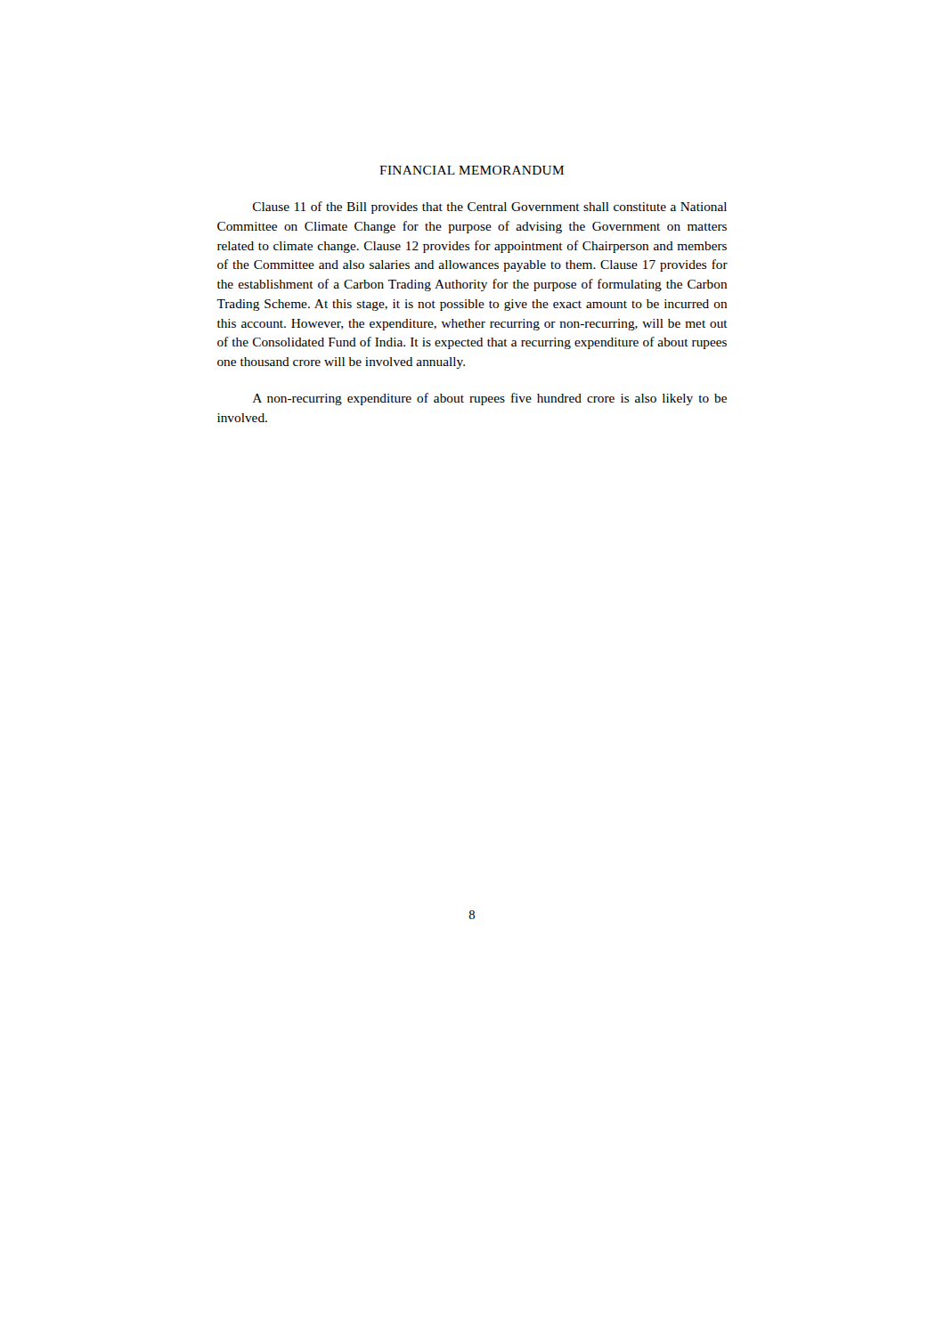FINANCIAL MEMORANDUM
Clause 11 of the Bill provides that the Central Government shall constitute a National Committee on Climate Change for the purpose of advising the Government on matters related to climate change. Clause 12 provides for appointment of Chairperson and members of the Committee and also salaries and allowances payable to them. Clause 17 provides for the establishment of a Carbon Trading Authority for the purpose of formulating the Carbon Trading Scheme. At this stage, it is not possible to give the exact amount to be incurred on this account. However, the expenditure, whether recurring or non-recurring, will be met out of the Consolidated Fund of India. It is expected that a recurring expenditure of about rupees one thousand crore will be involved annually.
A non-recurring expenditure of about rupees five hundred crore is also likely to be involved.
8